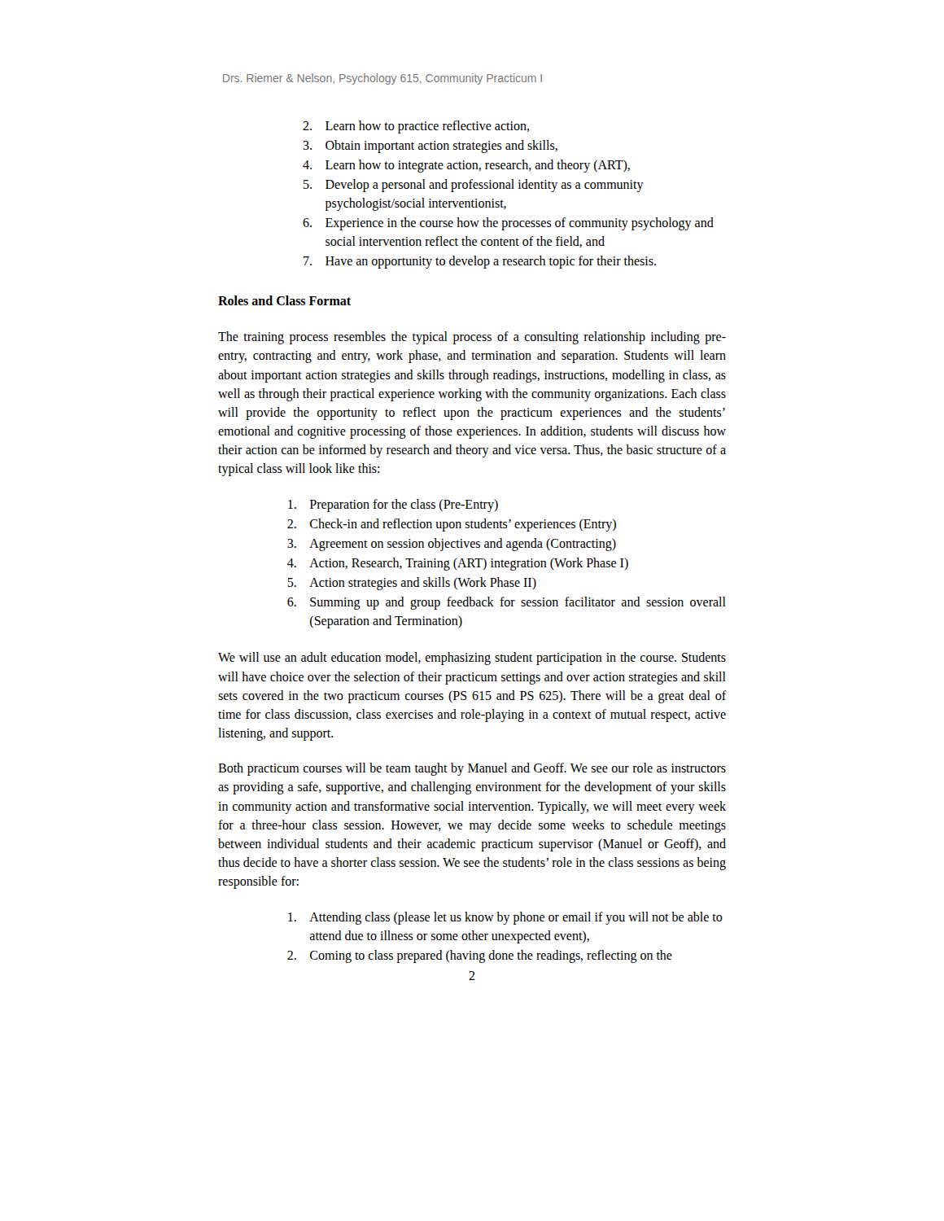Drs. Riemer & Nelson, Psychology 615, Community Practicum I
Learn how to practice reflective action,
Obtain important action strategies and skills,
Learn how to integrate action, research, and theory (ART),
Develop a personal and professional identity as a community psychologist/social interventionist,
Experience in the course how the processes of community psychology and social intervention reflect the content of the field, and
Have an opportunity to develop a research topic for their thesis.
Roles and Class Format
The training process resembles the typical process of a consulting relationship including pre-entry, contracting and entry, work phase, and termination and separation. Students will learn about important action strategies and skills through readings, instructions, modelling in class, as well as through their practical experience working with the community organizations. Each class will provide the opportunity to reflect upon the practicum experiences and the students’ emotional and cognitive processing of those experiences. In addition, students will discuss how their action can be informed by research and theory and vice versa. Thus, the basic structure of a typical class will look like this:
Preparation for the class (Pre-Entry)
Check-in and reflection upon students’ experiences (Entry)
Agreement on session objectives and agenda (Contracting)
Action, Research, Training (ART) integration (Work Phase I)
Action strategies and skills (Work Phase II)
Summing up and group feedback for session facilitator and session overall (Separation and Termination)
We will use an adult education model, emphasizing student participation in the course. Students will have choice over the selection of their practicum settings and over action strategies and skill sets covered in the two practicum courses (PS 615 and PS 625). There will be a great deal of time for class discussion, class exercises and role-playing in a context of mutual respect, active listening, and support.
Both practicum courses will be team taught by Manuel and Geoff. We see our role as instructors as providing a safe, supportive, and challenging environment for the development of your skills in community action and transformative social intervention. Typically, we will meet every week for a three-hour class session. However, we may decide some weeks to schedule meetings between individual students and their academic practicum supervisor (Manuel or Geoff), and thus decide to have a shorter class session. We see the students’ role in the class sessions as being responsible for:
Attending class (please let us know by phone or email if you will not be able to attend due to illness or some other unexpected event),
Coming to class prepared (having done the readings, reflecting on the
2